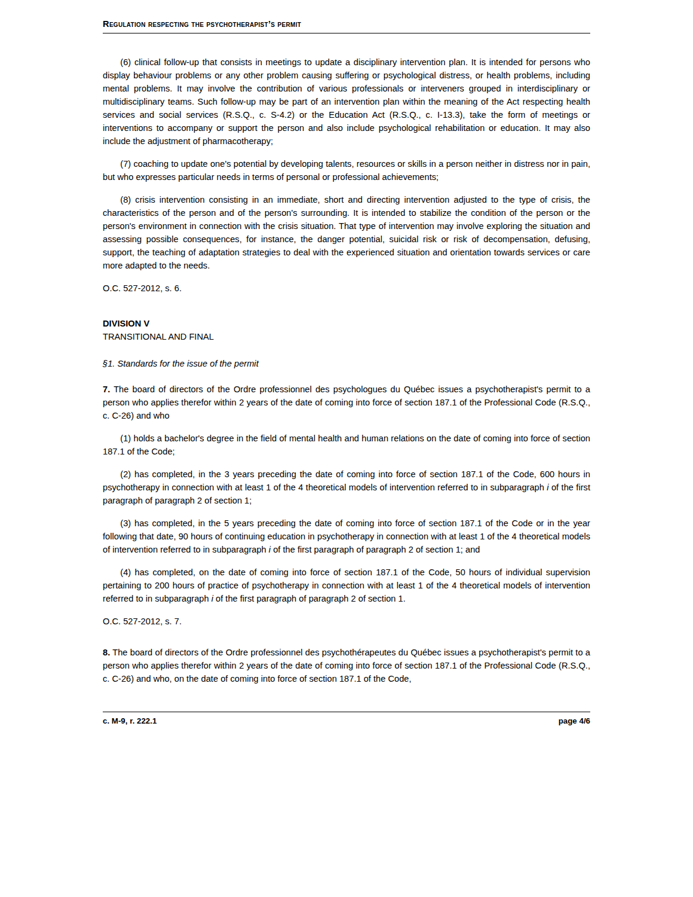Regulation respecting the psychotherapist’s permit
(6) clinical follow-up that consists in meetings to update a disciplinary intervention plan. It is intended for persons who display behaviour problems or any other problem causing suffering or psychological distress, or health problems, including mental problems. It may involve the contribution of various professionals or interveners grouped in interdisciplinary or multidisciplinary teams. Such follow-up may be part of an intervention plan within the meaning of the Act respecting health services and social services (R.S.Q., c. S-4.2) or the Education Act (R.S.Q., c. I-13.3), take the form of meetings or interventions to accompany or support the person and also include psychological rehabilitation or education. It may also include the adjustment of pharmacotherapy;
(7) coaching to update one's potential by developing talents, resources or skills in a person neither in distress nor in pain, but who expresses particular needs in terms of personal or professional achievements;
(8) crisis intervention consisting in an immediate, short and directing intervention adjusted to the type of crisis, the characteristics of the person and of the person's surrounding. It is intended to stabilize the condition of the person or the person's environment in connection with the crisis situation. That type of intervention may involve exploring the situation and assessing possible consequences, for instance, the danger potential, suicidal risk or risk of decompensation, defusing, support, the teaching of adaptation strategies to deal with the experienced situation and orientation towards services or care more adapted to the needs.
O.C. 527-2012, s. 6.
DIVISION V
TRANSITIONAL AND FINAL
§1. Standards for the issue of the permit
7. The board of directors of the Ordre professionnel des psychologues du Québec issues a psychotherapist's permit to a person who applies therefor within 2 years of the date of coming into force of section 187.1 of the Professional Code (R.S.Q., c. C-26) and who
(1) holds a bachelor's degree in the field of mental health and human relations on the date of coming into force of section 187.1 of the Code;
(2) has completed, in the 3 years preceding the date of coming into force of section 187.1 of the Code, 600 hours in psychotherapy in connection with at least 1 of the 4 theoretical models of intervention referred to in subparagraph i of the first paragraph of paragraph 2 of section 1;
(3) has completed, in the 5 years preceding the date of coming into force of section 187.1 of the Code or in the year following that date, 90 hours of continuing education in psychotherapy in connection with at least 1 of the 4 theoretical models of intervention referred to in subparagraph i of the first paragraph of paragraph 2 of section 1; and
(4) has completed, on the date of coming into force of section 187.1 of the Code, 50 hours of individual supervision pertaining to 200 hours of practice of psychotherapy in connection with at least 1 of the 4 theoretical models of intervention referred to in subparagraph i of the first paragraph of paragraph 2 of section 1.
O.C. 527-2012, s. 7.
8. The board of directors of the Ordre professionnel des psychothérapeutes du Québec issues a psychotherapist's permit to a person who applies therefor within 2 years of the date of coming into force of section 187.1 of the Professional Code (R.S.Q., c. C-26) and who, on the date of coming into force of section 187.1 of the Code,
c. M-9, r. 222.1 page 4/6